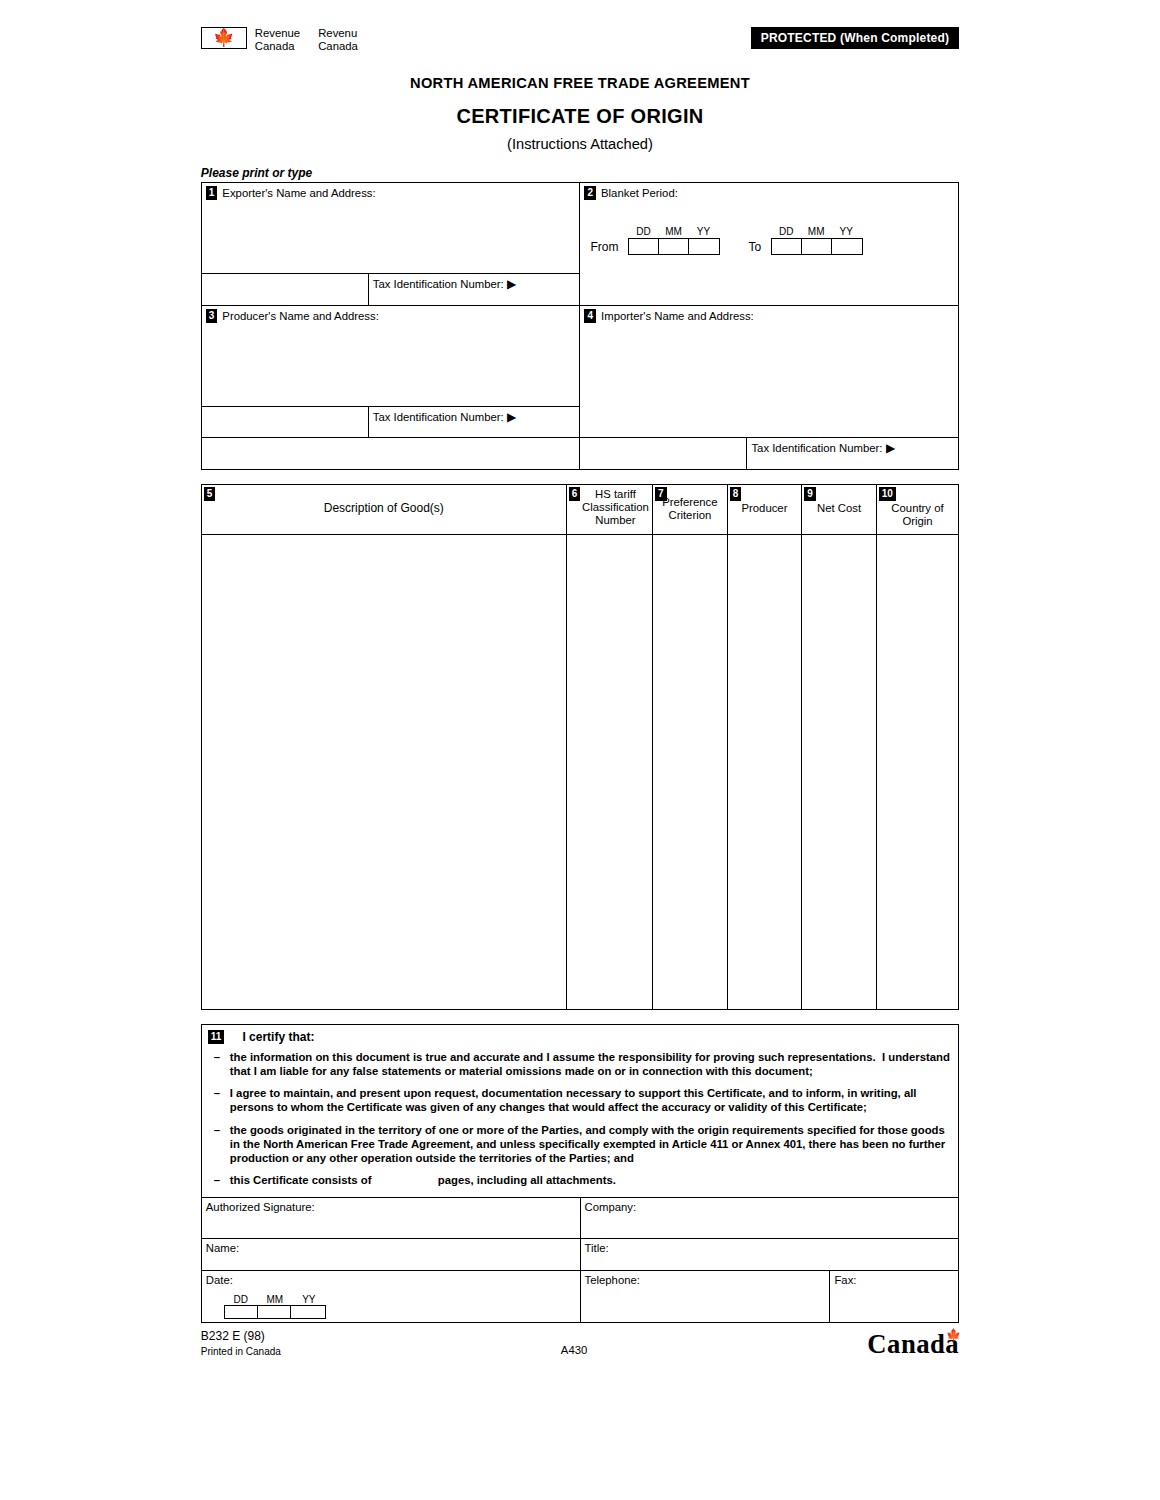🍁
Revenue Canada
Revenu Canada
PROTECTED (When Completed)
NORTH AMERICAN FREE TRADE AGREEMENT
CERTIFICATE OF ORIGIN
(Instructions Attached)
Please print or type
| 1 Exporter's Name and Address: | 2 Blanket Period: From DD MM YY To DD MM YY |
| | Tax Identification Number: ▶ |
| 3 Producer's Name and Address: | 4 Importer's Name and Address: |
| | Tax Identification Number: ▶ |
| | | Tax Identification Number: ▶ |
| 5 Description of Good(s) | 6 HS tariff Classification Number | 7 Preference Criterion | 8 Producer | 9 Net Cost | 10 Country of Origin |
| --- | --- | --- | --- | --- | --- |
11 I certify that:
the information on this document is true and accurate and I assume the responsibility for proving such representations. I understand that I am liable for any false statements or material omissions made on or in connection with this document;
I agree to maintain, and present upon request, documentation necessary to support this Certificate, and to inform, in writing, all persons to whom the Certificate was given of any changes that would affect the accuracy or validity of this Certificate;
the goods originated in the territory of one or more of the Parties, and comply with the origin requirements specified for those goods in the North American Free Trade Agreement, and unless specifically exempted in Article 411 or Annex 401, there has been no further production or any other operation outside the territories of the Parties; and
this Certificate consists of pages, including all attachments.
| Authorized Signature: | Company: |
| Name: | Title: |
| Date: DD MM YY | Telephone: | Fax: |
B232 E (98)
Printed in Canada
A430
Canada🍁